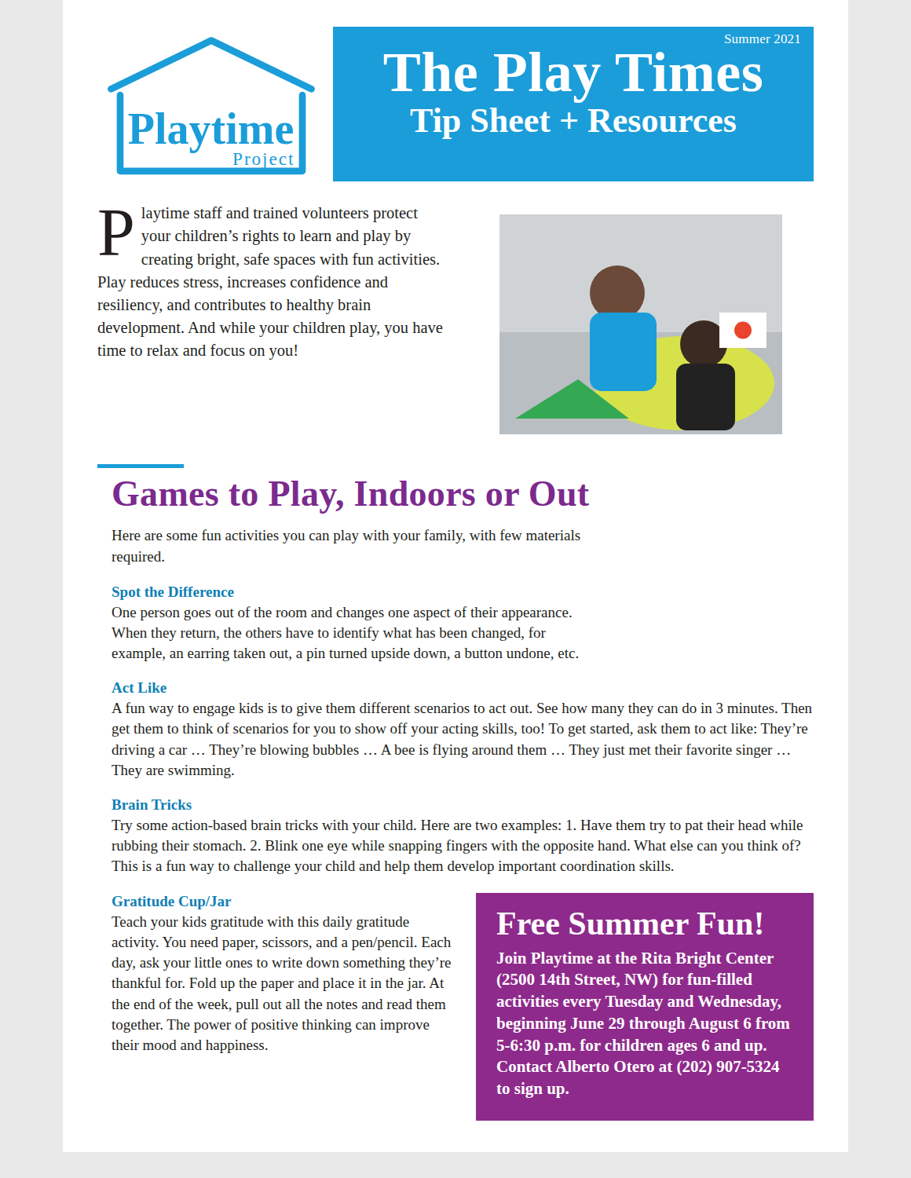Playtime Project Playtime Project
Summer 2021
The Play Times
Tip Sheet + Resources
Playtime staff and trained volunteers protect your children’s rights to learn and play by creating bright, safe spaces with fun activities. Play reduces stress, increases confidence and resiliency, and contributes to healthy brain development. And while your children play, you have time to relax and focus on you!
Games to Play, Indoors or Out
Here are some fun activities you can play with your family, with few materials required.
Spot the Difference
One person goes out of the room and changes one aspect of their appearance. When they return, the others have to identify what has been changed, for example, an earring taken out, a pin turned upside down, a button undone, etc.
Act Like
A fun way to engage kids is to give them different scenarios to act out. See how many they can do in 3 minutes. Then get them to think of scenarios for you to show off your acting skills, too! To get started, ask them to act like: They’re driving a car … They’re blowing bubbles … A bee is flying around them … They just met their favorite singer … They are swimming.
Brain Tricks
Try some action-based brain tricks with your child. Here are two examples: 1. Have them try to pat their head while rubbing their stomach. 2. Blink one eye while snapping fingers with the opposite hand. What else can you think of? This is a fun way to challenge your child and help them develop important coordination skills.
Gratitude Cup/Jar
Teach your kids gratitude with this daily gratitude activity. You need paper, scissors, and a pen/pencil. Each day, ask your little ones to write down something they’re thankful for. Fold up the paper and place it in the jar. At the end of the week, pull out all the notes and read them together. The power of positive thinking can improve their mood and happiness.
Free Summer Fun!
Join Playtime at the Rita Bright Center (2500 14th Street, NW) for fun-filled activities every Tuesday and Wednesday, beginning June 29 through August 6 from 5-6:30 p.m. for children ages 6 and up. Contact Alberto Otero at (202) 907-5324 to sign up.